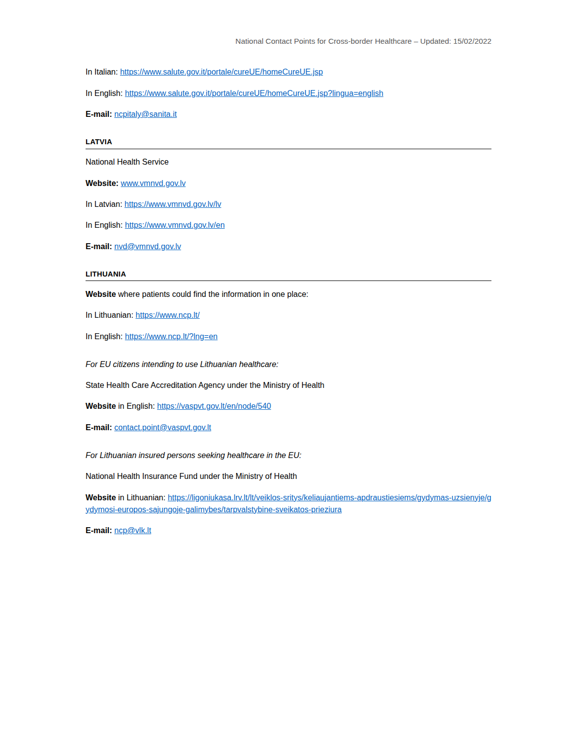National Contact Points for Cross-border Healthcare – Updated: 15/02/2022
In Italian: https://www.salute.gov.it/portale/cureUE/homeCureUE.jsp
In English: https://www.salute.gov.it/portale/cureUE/homeCureUE.jsp?lingua=english
E-mail: ncpitaly@sanita.it
Latvia
National Health Service
Website: www.vmnvd.gov.lv
In Latvian: https://www.vmnvd.gov.lv/lv
In English: https://www.vmnvd.gov.lv/en
E-mail: nvd@vmnvd.gov.lv
Lithuania
Website where patients could find the information in one place:
In Lithuanian: https://www.ncp.lt/
In English: https://www.ncp.lt/?lng=en
For EU citizens intending to use Lithuanian healthcare:
State Health Care Accreditation Agency under the Ministry of Health
Website in English: https://vaspvt.gov.lt/en/node/540
E-mail: contact.point@vaspvt.gov.lt
For Lithuanian insured persons seeking healthcare in the EU:
National Health Insurance Fund under the Ministry of Health
Website in Lithuanian: https://ligoniukasa.lrv.lt/lt/veiklos-sritys/keliaujantiems-apdraustiesiems/gydymas-uzsienyje/gydymosi-europos-sajungoje-galimybes/tarpvalstybine-sveikatos-prieziura
E-mail: ncp@vlk.lt